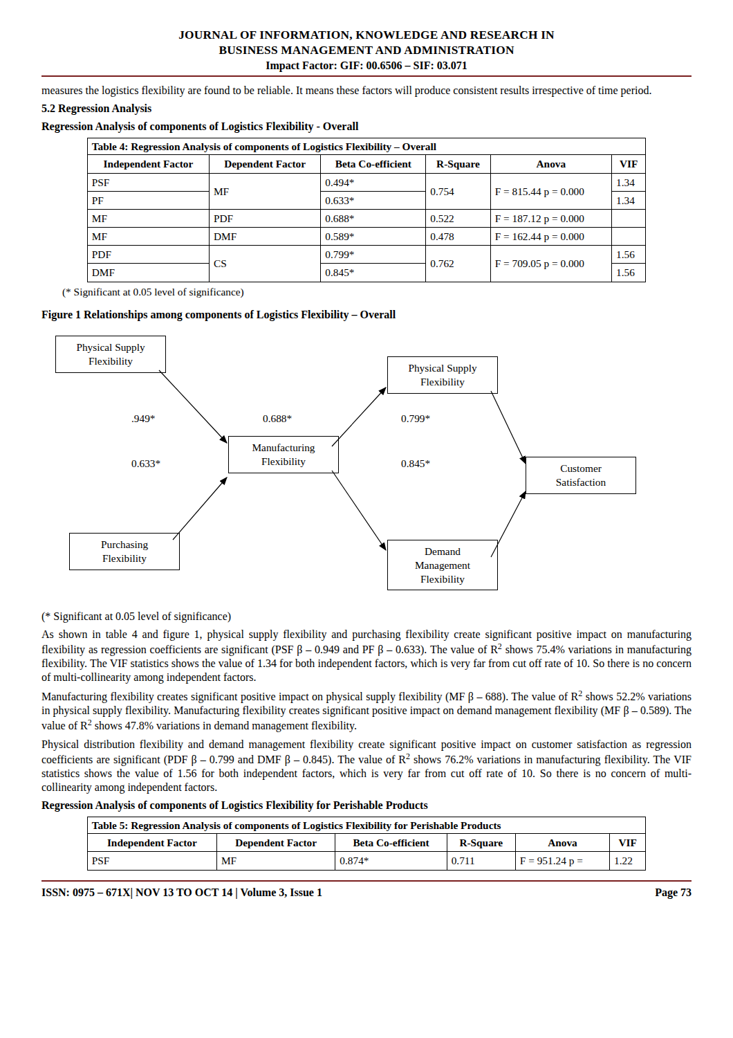JOURNAL OF INFORMATION, KNOWLEDGE AND RESEARCH IN
BUSINESS MANAGEMENT AND ADMINISTRATION
Impact Factor: GIF: 00.6506 – SIF: 03.071
measures the logistics flexibility are found to be reliable. It means these factors will produce consistent results irrespective of time period.
5.2 Regression Analysis
Regression Analysis of components of Logistics Flexibility - Overall
Table 4: Regression Analysis of components of Logistics Flexibility – Overall
| Independent Factor | Dependent Factor | Beta Co-efficient | R-Square | Anova | VIF |
| --- | --- | --- | --- | --- | --- |
| PSF | MF | 0.494* | 0.754 | F = 815.44 p = 0.000 | 1.34 |
| PF | 0.633* | 1.34 |
| MF | PDF | 0.688* | 0.522 | F = 187.12 p = 0.000 | |
| MF | DMF | 0.589* | 0.478 | F = 162.44 p = 0.000 | |
| PDF | CS | 0.799* | 0.762 | F = 709.05 p = 0.000 | 1.56 |
| DMF | 0.845* | 1.56 |
(* Significant at 0.05 level of significance)
Figure 1 Relationships among components of Logistics Flexibility – Overall
Physical Supply
Flexibility
Physical Supply
Flexibility
Manufacturing
Flexibility
Customer
Satisfaction
Purchasing
Flexibility
Demand
Management
Flexibility
.949*
0.633*
0.688*
0.799*
0.845*
(* Significant at 0.05 level of significance)
As shown in table 4 and figure 1, physical supply flexibility and purchasing flexibility create significant positive impact on manufacturing flexibility as regression coefficients are significant (PSF β – 0.949 and PF β – 0.633). The value of R2 shows 75.4% variations in manufacturing flexibility. The VIF statistics shows the value of 1.34 for both independent factors, which is very far from cut off rate of 10. So there is no concern of multi-collinearity among independent factors.
Manufacturing flexibility creates significant positive impact on physical supply flexibility (MF β – 688). The value of R2 shows 52.2% variations in physical supply flexibility. Manufacturing flexibility creates significant positive impact on demand management flexibility (MF β – 0.589). The value of R2 shows 47.8% variations in demand management flexibility.
Physical distribution flexibility and demand management flexibility create significant positive impact on customer satisfaction as regression coefficients are significant (PDF β – 0.799 and DMF β – 0.845). The value of R2 shows 76.2% variations in manufacturing flexibility. The VIF statistics shows the value of 1.56 for both independent factors, which is very far from cut off rate of 10. So there is no concern of multi-collinearity among independent factors.
Regression Analysis of components of Logistics Flexibility for Perishable Products
Table 5: Regression Analysis of components of Logistics Flexibility for Perishable Products
| Independent Factor | Dependent Factor | Beta Co-efficient | R-Square | Anova | VIF |
| --- | --- | --- | --- | --- | --- |
| PSF | MF | 0.874* | 0.711 | F = 951.24 p = | 1.22 |
ISSN: 0975 – 671X| NOV 13 TO OCT 14 | Volume 3, Issue 1
Page 73